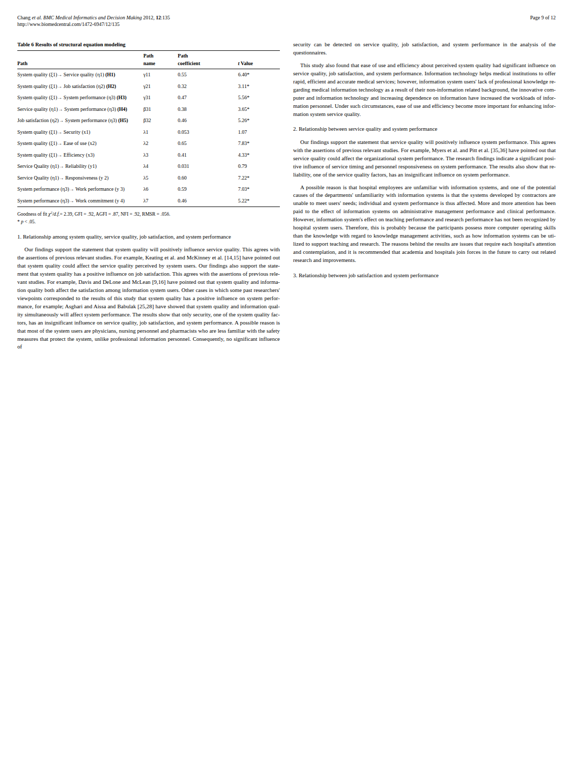Chang et al. BMC Medical Informatics and Decision Making 2012, 12:135 http://www.biomedcentral.com/1472-6947/12/135
Page 9 of 12
Table 6 Results of structural equation modeling
| Path | Path name | Path coefficient | t Value |
| --- | --- | --- | --- |
| System quality (ξ1)→ Service quality (η1) (H1) | γ11 | 0.55 | 6.40* |
| System quality (ξ1)→ Job satisfaction (η2) (H2) | γ21 | 0.32 | 3.11* |
| System quality (ξ1)→ System performance (η3) (H3) | γ31 | 0.47 | 5.56* |
| Service quality (η1)→ System performance (η3) (H4) | β31 | 0.38 | 3.65* |
| Job satisfaction (η2)→ System performance (η3) (H5) | β32 | 0.46 | 5.26* |
| System quality (ξ1)→ Security (x1) | λ1 | 0.053 | 1.07 |
| System quality (ξ1)→ Ease of use (x2) | λ2 | 0.65 | 7.83* |
| System quality (ξ1)→ Efficiency (x3) | λ3 | 0.41 | 4.33* |
| Service Quality (η1)→ Reliability (y1) | λ4 | 0.031 | 0.79 |
| Service Quality (η1)→ Responsiveness (y 2) | λ5 | 0.60 | 7.22* |
| System performance (η3)→ Work performance (y 3) | λ6 | 0.59 | 7.03* |
| System performance (η3)→ Work commitment (y 4) | λ7 | 0.46 | 5.22* |
Goodness of fit χ2/d.f.= 2.39, GFI = .92, AGFI = .87, NFI = .92, RMSR = .056.
* p < .05.
1. Relationship among system quality, service quality, job satisfaction, and system performance
Our findings support the statement that system quality will positively influence service quality. This agrees with the assertions of previous relevant studies. For example, Keating et al. and McKinney et al. [14,15] have pointed out that system quality could affect the service quality perceived by system users. Our findings also support the statement that system quality has a positive influence on job satisfaction. This agrees with the assertions of previous relevant studies. For example, Davis and DeLone and McLean [9,16] have pointed out that system quality and information quality both affect the satisfaction among information system users. Other cases in which some past researchers' viewpoints corresponded to the results of this study that system quality has a positive influence on system performance, for example; Asghari and Aissa and Babulak [25,28] have showed that system quality and information quality simultaneously will affect system performance. The results show that only security, one of the system quality factors, has an insignificant influence on service quality, job satisfaction, and system performance. A possible reason is that most of the system users are physicians, nursing personnel and pharmacists who are less familiar with the safety measures that protect the system, unlike professional information personnel. Consequently, no significant influence of
security can be detected on service quality, job satisfaction, and system performance in the analysis of the questionnaires.
This study also found that ease of use and efficiency about perceived system quality had significant influence on service quality, job satisfaction, and system performance. Information technology helps medical institutions to offer rapid, efficient and accurate medical services; however, information system users' lack of professional knowledge regarding medical information technology as a result of their non-information related background, the innovative computer and information technology and increasing dependence on information have increased the workloads of information personnel. Under such circumstances, ease of use and efficiency become more important for enhancing information system service quality.
2. Relationship between service quality and system performance
Our findings support the statement that service quality will positively influence system performance. This agrees with the assertions of previous relevant studies. For example, Myers et al. and Pitt et al. [35,36] have pointed out that service quality could affect the organizational system performance. The research findings indicate a significant positive influence of service timing and personnel responsiveness on system performance. The results also show that reliability, one of the service quality factors, has an insignificant influence on system performance.
A possible reason is that hospital employees are unfamiliar with information systems, and one of the potential causes of the departments' unfamiliarity with information systems is that the systems developed by contractors are unable to meet users' needs; individual and system performance is thus affected. More and more attention has been paid to the effect of information systems on administrative management performance and clinical performance. However, information system's effect on teaching performance and research performance has not been recognized by hospital system users. Therefore, this is probably because the participants possess more computer operating skills than the knowledge with regard to knowledge management activities, such as how information systems can be utilized to support teaching and research. The reasons behind the results are issues that require each hospital's attention and contemplation, and it is recommended that academia and hospitals join forces in the future to carry out related research and improvements.
3. Relationship between job satisfaction and system performance